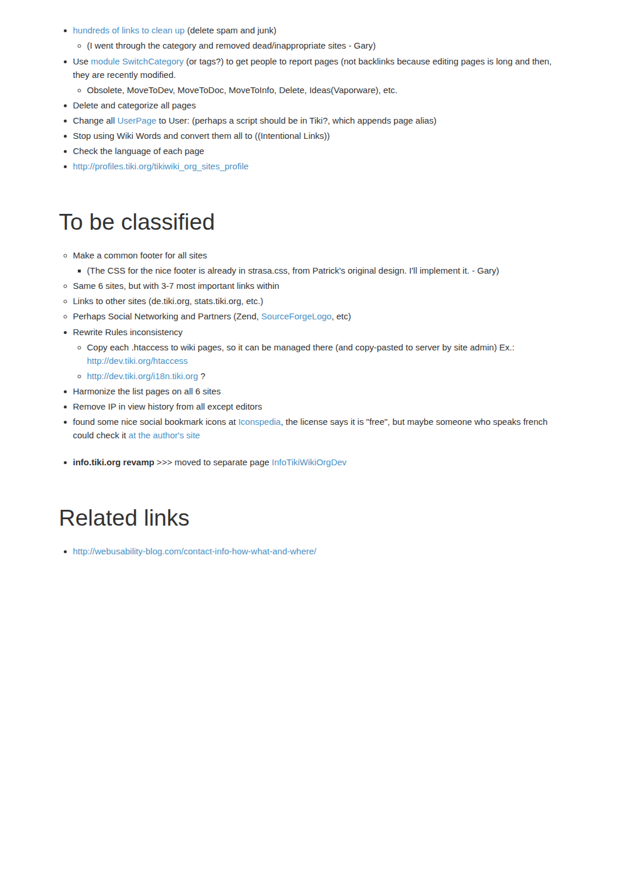hundreds of links to clean up (delete spam and junk)
(I went through the category and removed dead/inappropriate sites - Gary)
Use module SwitchCategory (or tags?) to get people to report pages (not backlinks because editing pages is long and then, they are recently modified.
Obsolete, MoveToDev, MoveToDoc, MoveToInfo, Delete, Ideas(Vaporware), etc.
Delete and categorize all pages
Change all UserPage to User: (perhaps a script should be in Tiki?, which appends page alias)
Stop using Wiki Words and convert them all to ((Intentional Links))
Check the language of each page
http://profiles.tiki.org/tikiwiki_org_sites_profile
To be classified
Make a common footer for all sites
(The CSS for the nice footer is already in strasa.css, from Patrick's original design. I'll implement it. - Gary)
Same 6 sites, but with 3-7 most important links within
Links to other sites (de.tiki.org, stats.tiki.org, etc.)
Perhaps Social Networking and Partners (Zend, SourceForgeLogo, etc)
Rewrite Rules inconsistency
Copy each .htaccess to wiki pages, so it can be managed there (and copy-pasted to server by site admin) Ex.: http://dev.tiki.org/htaccess
http://dev.tiki.org/i18n.tiki.org ?
Harmonize the list pages on all 6 sites
Remove IP in view history from all except editors
found some nice social bookmark icons at Iconspedia, the license says it is "free", but maybe someone who speaks french could check it at the author's site
info.tiki.org revamp >>> moved to separate page InfoTikiWikiOrgDev
Related links
http://webusability-blog.com/contact-info-how-what-and-where/